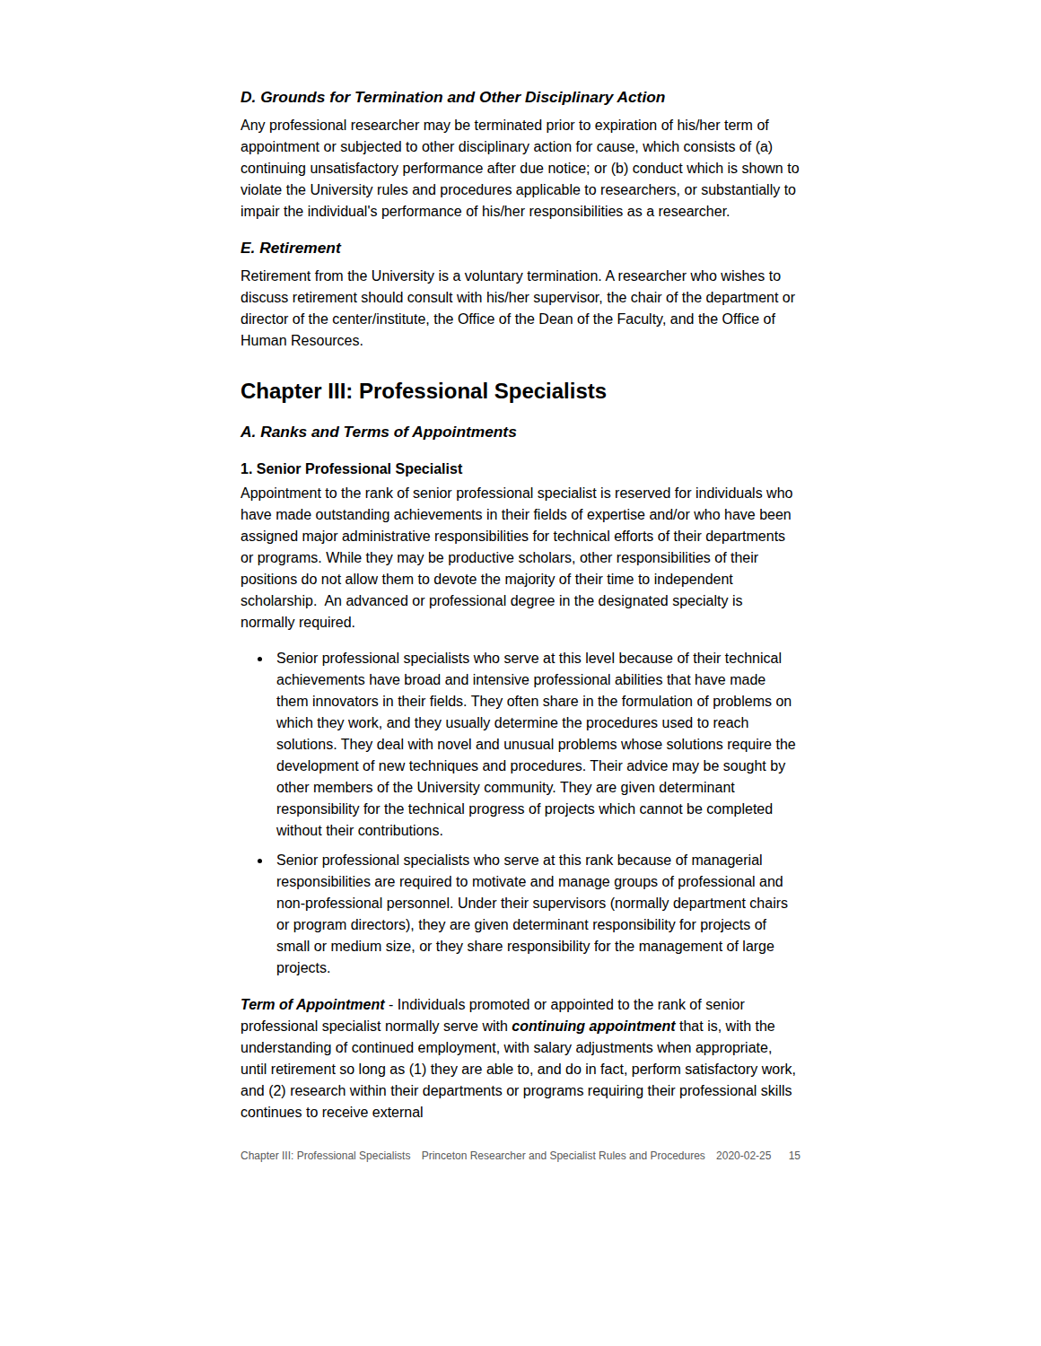D. Grounds for Termination and Other Disciplinary Action
Any professional researcher may be terminated prior to expiration of his/her term of appointment or subjected to other disciplinary action for cause, which consists of (a) continuing unsatisfactory performance after due notice; or (b) conduct which is shown to violate the University rules and procedures applicable to researchers, or substantially to impair the individual's performance of his/her responsibilities as a researcher.
E. Retirement
Retirement from the University is a voluntary termination. A researcher who wishes to discuss retirement should consult with his/her supervisor, the chair of the department or director of the center/institute, the Office of the Dean of the Faculty, and the Office of Human Resources.
Chapter III: Professional Specialists
A. Ranks and Terms of Appointments
1. Senior Professional Specialist
Appointment to the rank of senior professional specialist is reserved for individuals who have made outstanding achievements in their fields of expertise and/or who have been assigned major administrative responsibilities for technical efforts of their departments or programs. While they may be productive scholars, other responsibilities of their positions do not allow them to devote the majority of their time to independent scholarship. An advanced or professional degree in the designated specialty is normally required.
Senior professional specialists who serve at this level because of their technical achievements have broad and intensive professional abilities that have made them innovators in their fields. They often share in the formulation of problems on which they work, and they usually determine the procedures used to reach solutions. They deal with novel and unusual problems whose solutions require the development of new techniques and procedures. Their advice may be sought by other members of the University community. They are given determinant responsibility for the technical progress of projects which cannot be completed without their contributions.
Senior professional specialists who serve at this rank because of managerial responsibilities are required to motivate and manage groups of professional and non-professional personnel. Under their supervisors (normally department chairs or program directors), they are given determinant responsibility for projects of small or medium size, or they share responsibility for the management of large projects.
Term of Appointment - Individuals promoted or appointed to the rank of senior professional specialist normally serve with continuing appointment that is, with the understanding of continued employment, with salary adjustments when appropriate, until retirement so long as (1) they are able to, and do in fact, perform satisfactory work, and (2) research within their departments or programs requiring their professional skills continues to receive external
Chapter III: Professional Specialists Princeton Researcher and Specialist Rules and Procedures 2020-02-2515